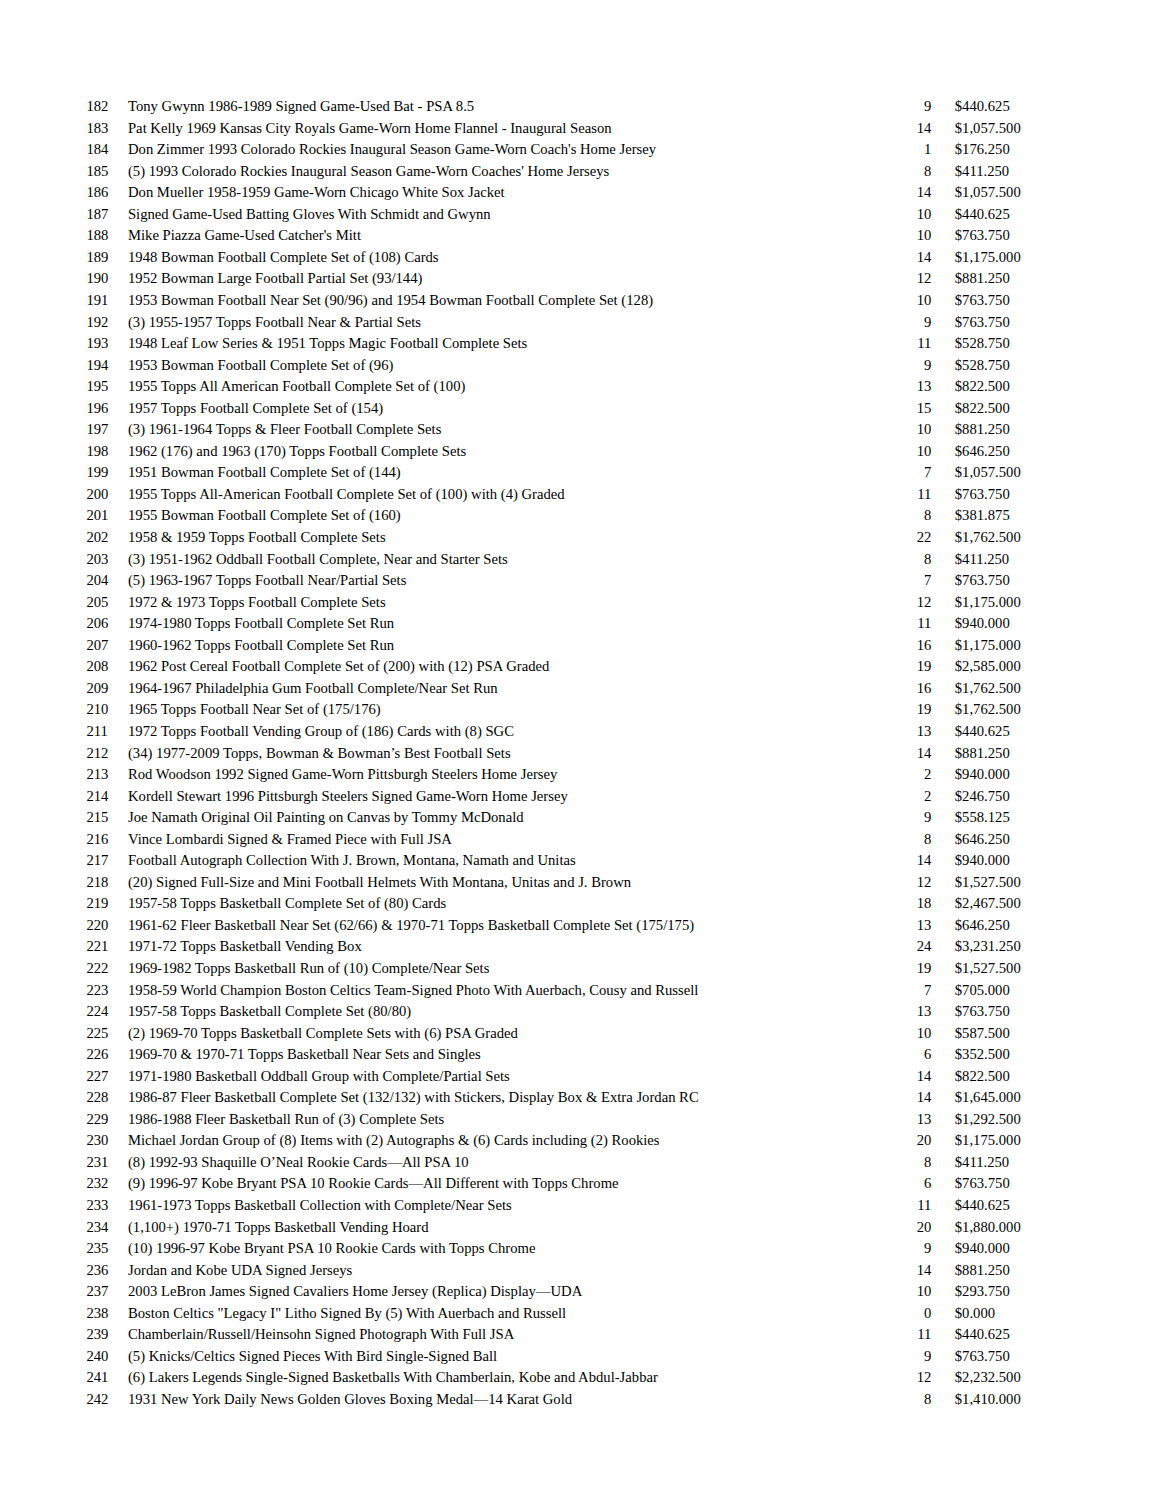| 182 | Tony Gwynn 1986-1989 Signed Game-Used Bat - PSA 8.5 | 9 | $440.625 |
| 183 | Pat Kelly 1969 Kansas City Royals Game-Worn Home Flannel - Inaugural Season | 14 | $1,057.500 |
| 184 | Don Zimmer 1993 Colorado Rockies Inaugural Season Game-Worn Coach's Home Jersey | 1 | $176.250 |
| 185 | (5) 1993 Colorado Rockies Inaugural Season Game-Worn Coaches' Home Jerseys | 8 | $411.250 |
| 186 | Don Mueller 1958-1959 Game-Worn Chicago White Sox Jacket | 14 | $1,057.500 |
| 187 | Signed Game-Used Batting Gloves With Schmidt and Gwynn | 10 | $440.625 |
| 188 | Mike Piazza Game-Used Catcher's Mitt | 10 | $763.750 |
| 189 | 1948 Bowman Football Complete Set of (108) Cards | 14 | $1,175.000 |
| 190 | 1952 Bowman Large Football Partial Set (93/144) | 12 | $881.250 |
| 191 | 1953 Bowman Football Near Set (90/96) and 1954 Bowman Football Complete Set (128) | 10 | $763.750 |
| 192 | (3) 1955-1957 Topps Football Near & Partial Sets | 9 | $763.750 |
| 193 | 1948 Leaf Low Series & 1951 Topps Magic Football Complete Sets | 11 | $528.750 |
| 194 | 1953 Bowman Football Complete Set of (96) | 9 | $528.750 |
| 195 | 1955 Topps All American Football Complete Set of (100) | 13 | $822.500 |
| 196 | 1957 Topps Football Complete Set of (154) | 15 | $822.500 |
| 197 | (3) 1961-1964 Topps & Fleer Football Complete Sets | 10 | $881.250 |
| 198 | 1962 (176) and 1963 (170) Topps Football Complete Sets | 10 | $646.250 |
| 199 | 1951 Bowman Football Complete Set of (144) | 7 | $1,057.500 |
| 200 | 1955 Topps All-American Football Complete Set of (100) with (4) Graded | 11 | $763.750 |
| 201 | 1955 Bowman Football Complete Set of (160) | 8 | $381.875 |
| 202 | 1958 & 1959 Topps Football Complete Sets | 22 | $1,762.500 |
| 203 | (3) 1951-1962 Oddball Football Complete, Near and Starter Sets | 8 | $411.250 |
| 204 | (5) 1963-1967 Topps Football Near/Partial Sets | 7 | $763.750 |
| 205 | 1972 & 1973 Topps Football Complete Sets | 12 | $1,175.000 |
| 206 | 1974-1980 Topps Football Complete Set Run | 11 | $940.000 |
| 207 | 1960-1962 Topps Football Complete Set Run | 16 | $1,175.000 |
| 208 | 1962 Post Cereal Football Complete Set of (200) with (12) PSA Graded | 19 | $2,585.000 |
| 209 | 1964-1967 Philadelphia Gum Football Complete/Near Set Run | 16 | $1,762.500 |
| 210 | 1965 Topps Football Near Set of (175/176) | 19 | $1,762.500 |
| 211 | 1972 Topps Football Vending Group of (186) Cards with (8) SGC | 13 | $440.625 |
| 212 | (34) 1977-2009 Topps, Bowman & Bowman’s Best Football Sets | 14 | $881.250 |
| 213 | Rod Woodson 1992 Signed Game-Worn Pittsburgh Steelers Home Jersey | 2 | $940.000 |
| 214 | Kordell Stewart 1996 Pittsburgh Steelers Signed Game-Worn Home Jersey | 2 | $246.750 |
| 215 | Joe Namath Original Oil Painting on Canvas by Tommy McDonald | 9 | $558.125 |
| 216 | Vince Lombardi Signed & Framed Piece with Full JSA | 8 | $646.250 |
| 217 | Football Autograph Collection With J. Brown, Montana, Namath and Unitas | 14 | $940.000 |
| 218 | (20) Signed Full-Size and Mini Football Helmets With Montana, Unitas and J. Brown | 12 | $1,527.500 |
| 219 | 1957-58 Topps Basketball Complete Set of (80) Cards | 18 | $2,467.500 |
| 220 | 1961-62 Fleer Basketball Near Set (62/66) & 1970-71 Topps Basketball Complete Set (175/175) | 13 | $646.250 |
| 221 | 1971-72 Topps Basketball Vending Box | 24 | $3,231.250 |
| 222 | 1969-1982 Topps Basketball Run of (10) Complete/Near Sets | 19 | $1,527.500 |
| 223 | 1958-59 World Champion Boston Celtics Team-Signed Photo With Auerbach, Cousy and Russell | 7 | $705.000 |
| 224 | 1957-58 Topps Basketball Complete Set (80/80) | 13 | $763.750 |
| 225 | (2) 1969-70 Topps Basketball Complete Sets with (6) PSA Graded | 10 | $587.500 |
| 226 | 1969-70 & 1970-71 Topps Basketball Near Sets and Singles | 6 | $352.500 |
| 227 | 1971-1980 Basketball Oddball Group with Complete/Partial Sets | 14 | $822.500 |
| 228 | 1986-87 Fleer Basketball Complete Set (132/132) with Stickers, Display Box & Extra Jordan RC | 14 | $1,645.000 |
| 229 | 1986-1988 Fleer Basketball Run of (3) Complete Sets | 13 | $1,292.500 |
| 230 | Michael Jordan Group of (8) Items with (2) Autographs & (6) Cards including (2) Rookies | 20 | $1,175.000 |
| 231 | (8) 1992-93 Shaquille O’Neal Rookie Cards—All PSA 10 | 8 | $411.250 |
| 232 | (9) 1996-97 Kobe Bryant PSA 10 Rookie Cards—All Different with Topps Chrome | 6 | $763.750 |
| 233 | 1961-1973 Topps Basketball Collection with Complete/Near Sets | 11 | $440.625 |
| 234 | (1,100+) 1970-71 Topps Basketball Vending Hoard | 20 | $1,880.000 |
| 235 | (10) 1996-97 Kobe Bryant PSA 10 Rookie Cards with Topps Chrome | 9 | $940.000 |
| 236 | Jordan and Kobe UDA Signed Jerseys | 14 | $881.250 |
| 237 | 2003 LeBron James Signed Cavaliers Home Jersey (Replica) Display—UDA | 10 | $293.750 |
| 238 | Boston Celtics "Legacy I" Litho Signed By (5) With Auerbach and Russell | 0 | $0.000 |
| 239 | Chamberlain/Russell/Heinsohn Signed Photograph With Full JSA | 11 | $440.625 |
| 240 | (5) Knicks/Celtics Signed Pieces With Bird Single-Signed Ball | 9 | $763.750 |
| 241 | (6) Lakers Legends Single-Signed Basketballs With Chamberlain, Kobe and Abdul-Jabbar | 12 | $2,232.500 |
| 242 | 1931 New York Daily News Golden Gloves Boxing Medal—14 Karat Gold | 8 | $1,410.000 |